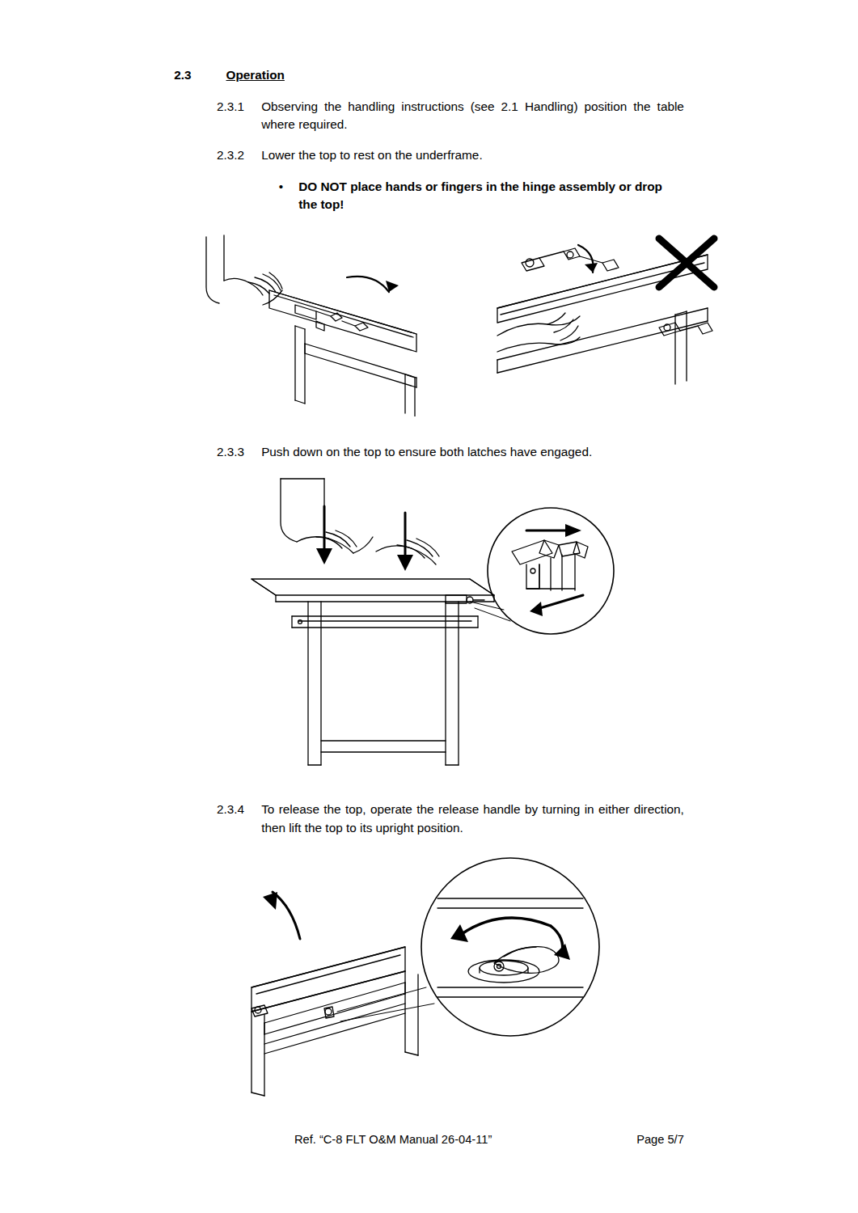2.3 Operation
2.3.1 Observing the handling instructions (see 2.1 Handling) position the table where required.
2.3.2 Lower the top to rest on the underframe.
• DO NOT place hands or fingers in the hinge assembly or drop the top!
2.3.3 Push down on the top to ensure both latches have engaged.
2.3.4 To release the top, operate the release handle by turning in either direction, then lift the top to its upright position.
Ref. “C-8 FLT O&M Manual 26-04-11” Page 5/7